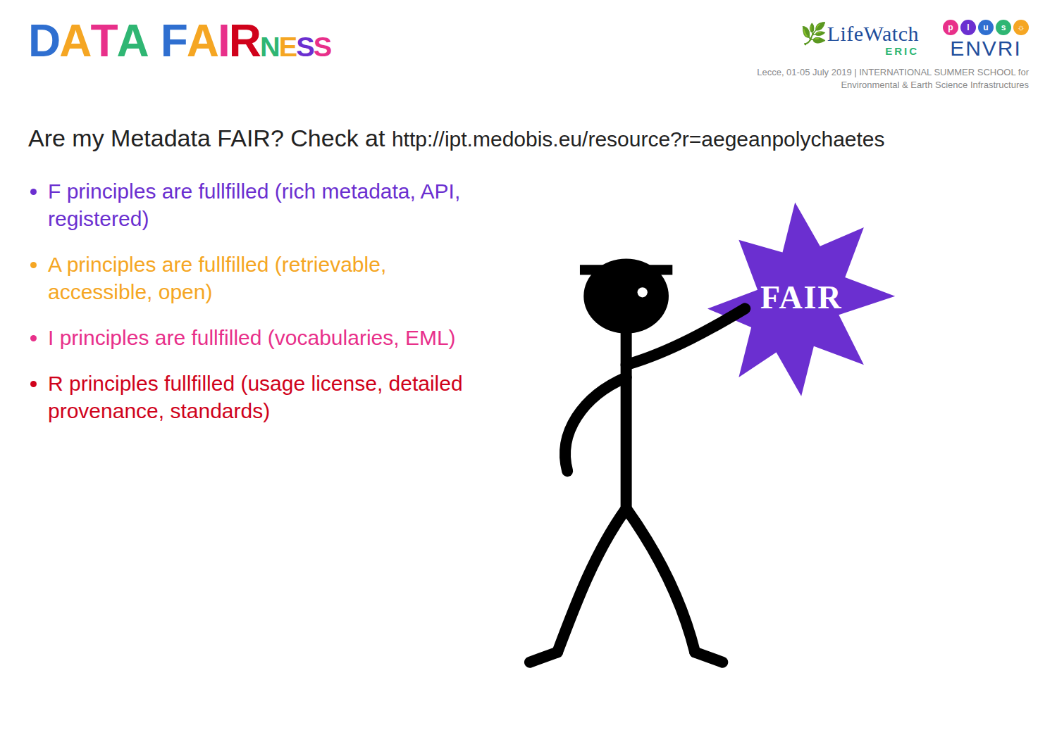DATA FAIRNESS
🌿LifeWatch
ERIC
plus☼
ENVRI
Lecce, 01-05 July 2019 | INTERNATIONAL SUMMER SCHOOL for
Environmental & Earth Science Infrastructures
Are my Metadata FAIR? Check at http://ipt.medobis.eu/resource?r=aegeanpolychaetes
F principles are fullfilled (rich metadata, API, registered)
A principles are fullfilled (retrievable, accessible, open)
I principles are fullfilled (vocabularies, EML)
R principles fullfilled (usage license, detailed provenance, standards)
FAIR